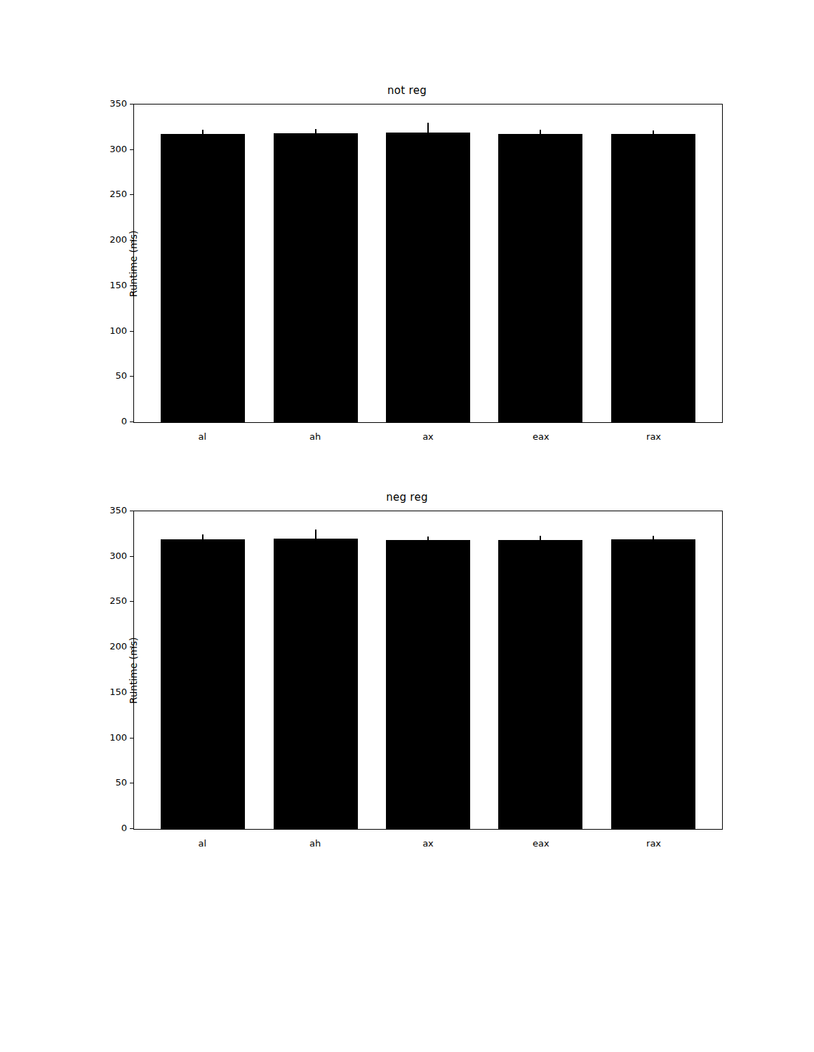not reg
Runtime (ms)
350
300
250
200
150
100
50
0
al ah ax eax rax
neg reg
Runtime (ms)
350
300
250
200
150
100
50
0
al ah ax eax rax